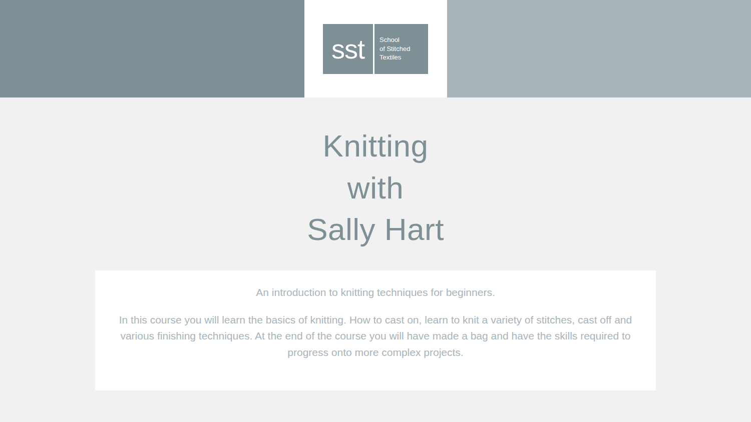sst
School of Stitched Textiles
Knitting
with
Sally Hart
An introduction to knitting techniques for beginners.
In this course you will learn the basics of knitting. How to cast on, learn to knit a variety of stitches, cast off and various finishing techniques. At the end of the course you will have made a bag and have the skills required to progress onto more complex projects.